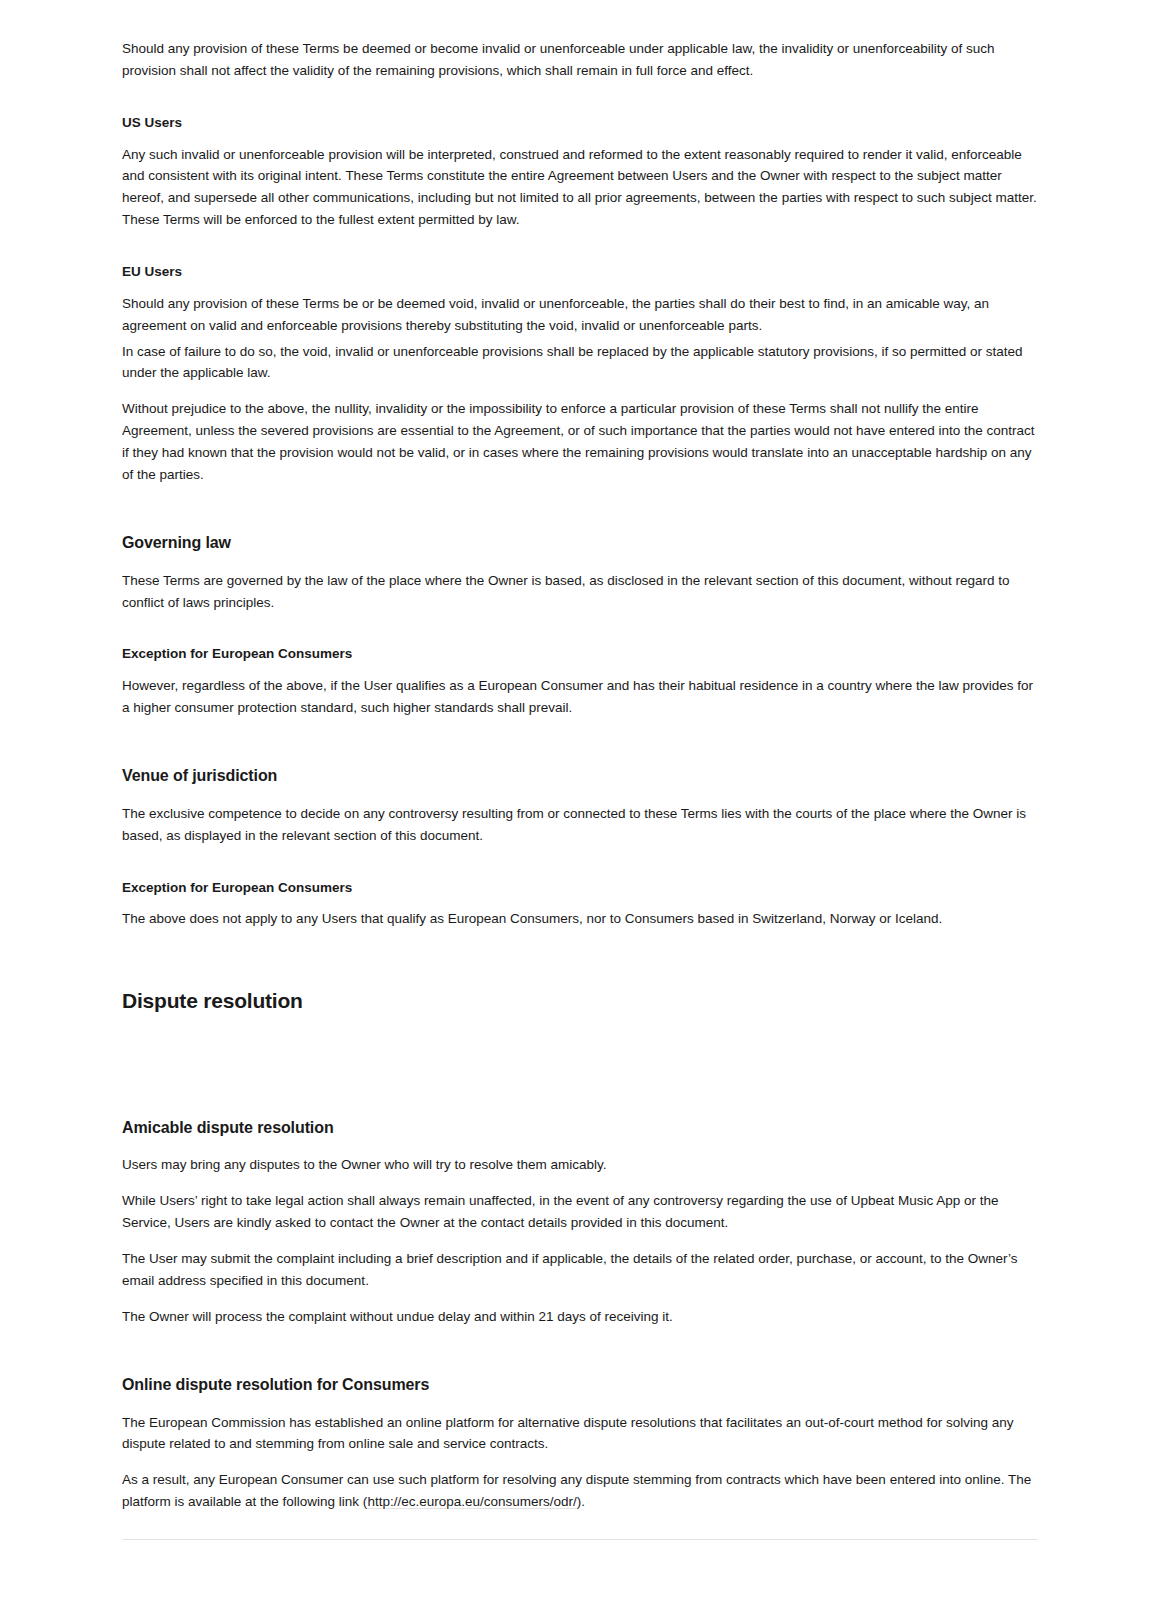Should any provision of these Terms be deemed or become invalid or unenforceable under applicable law, the invalidity or unenforceability of such provision shall not affect the validity of the remaining provisions, which shall remain in full force and effect.
US Users
Any such invalid or unenforceable provision will be interpreted, construed and reformed to the extent reasonably required to render it valid, enforceable and consistent with its original intent. These Terms constitute the entire Agreement between Users and the Owner with respect to the subject matter hereof, and supersede all other communications, including but not limited to all prior agreements, between the parties with respect to such subject matter. These Terms will be enforced to the fullest extent permitted by law.
EU Users
Should any provision of these Terms be or be deemed void, invalid or unenforceable, the parties shall do their best to find, in an amicable way, an agreement on valid and enforceable provisions thereby substituting the void, invalid or unenforceable parts.
In case of failure to do so, the void, invalid or unenforceable provisions shall be replaced by the applicable statutory provisions, if so permitted or stated under the applicable law.
Without prejudice to the above, the nullity, invalidity or the impossibility to enforce a particular provision of these Terms shall not nullify the entire Agreement, unless the severed provisions are essential to the Agreement, or of such importance that the parties would not have entered into the contract if they had known that the provision would not be valid, or in cases where the remaining provisions would translate into an unacceptable hardship on any of the parties.
Governing law
These Terms are governed by the law of the place where the Owner is based, as disclosed in the relevant section of this document, without regard to conflict of laws principles.
Exception for European Consumers
However, regardless of the above, if the User qualifies as a European Consumer and has their habitual residence in a country where the law provides for a higher consumer protection standard, such higher standards shall prevail.
Venue of jurisdiction
The exclusive competence to decide on any controversy resulting from or connected to these Terms lies with the courts of the place where the Owner is based, as displayed in the relevant section of this document.
Exception for European Consumers
The above does not apply to any Users that qualify as European Consumers, nor to Consumers based in Switzerland, Norway or Iceland.
Dispute resolution
Amicable dispute resolution
Users may bring any disputes to the Owner who will try to resolve them amicably.
While Users’ right to take legal action shall always remain unaffected, in the event of any controversy regarding the use of Upbeat Music App or the Service, Users are kindly asked to contact the Owner at the contact details provided in this document.
The User may submit the complaint including a brief description and if applicable, the details of the related order, purchase, or account, to the Owner’s email address specified in this document.
The Owner will process the complaint without undue delay and within 21 days of receiving it.
Online dispute resolution for Consumers
The European Commission has established an online platform for alternative dispute resolutions that facilitates an out-of-court method for solving any dispute related to and stemming from online sale and service contracts.
As a result, any European Consumer can use such platform for resolving any dispute stemming from contracts which have been entered into online. The platform is available at the following link (http://ec.europa.eu/consumers/odr/).